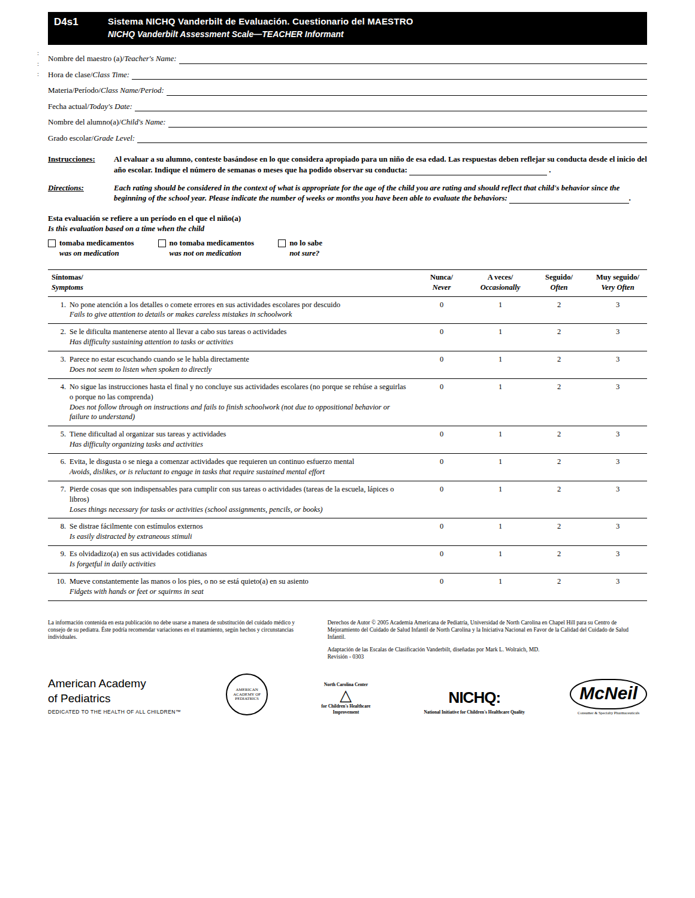:
:
:
D4s1
Sistema NICHQ Vanderbilt de Evaluación. Cuestionario del MAESTRO
NICHQ Vanderbilt Assessment Scale—TEACHER Informant
Nombre del maestro (a)/Teacher's Name:
Hora de clase/Class Time:
Materia/Período/Class Name/Period:
Fecha actual/Today's Date:
Nombre del alumno(a)/Child's Name:
Grado escolar/Grade Level:
Instrucciones:
Al evaluar a su alumno, conteste basándose en lo que considera apropiado para un niño de esa edad. Las respuestas deben reflejar su conducta desde el inicio del año escolar. Indique el número de semanas o meses que ha podido observar su conducta: .
Directions:
Each rating should be considered in the context of what is appropriate for the age of the child you are rating and should reflect that child's behavior since the beginning of the school year. Please indicate the number of weeks or months you have been able to evaluate the behaviors: .
Esta evaluación se refiere a un período en el que el niño(a)
Is this evaluation based on a time when the child
tomaba medicamentoswas on medication
no tomaba medicamentoswas not on medication
no lo sabenot sure?
| Síntomas/ Symptoms | Nunca/ Never | A veces/ Occasionally | Seguido/ Often | Muy seguido/ Very Often |
| --- | --- | --- | --- | --- |
| 1. | No pone atención a los detalles o comete errores en sus actividades escolares por descuido Fails to give attention to details or makes careless mistakes in schoolwork | 0 | 1 | 2 | 3 |
| 2. | Se le dificulta mantenerse atento al llevar a cabo sus tareas o actividades Has difficulty sustaining attention to tasks or activities | 0 | 1 | 2 | 3 |
| 3. | Parece no estar escuchando cuando se le habla directamente Does not seem to listen when spoken to directly | 0 | 1 | 2 | 3 |
| 4. | No sigue las instrucciones hasta el final y no concluye sus actividades escolares (no porque se rehúse a seguirlas o porque no las comprenda) Does not follow through on instructions and fails to finish schoolwork (not due to oppositional behavior or failure to understand) | 0 | 1 | 2 | 3 |
| 5. | Tiene dificultad al organizar sus tareas y actividades Has difficulty organizing tasks and activities | 0 | 1 | 2 | 3 |
| 6. | Evita, le disgusta o se niega a comenzar actividades que requieren un continuo esfuerzo mental Avoids, dislikes, or is reluctant to engage in tasks that require sustained mental effort | 0 | 1 | 2 | 3 |
| 7. | Pierde cosas que son indispensables para cumplir con sus tareas o actividades (tareas de la escuela, lápices o libros) Loses things necessary for tasks or activities (school assignments, pencils, or books) | 0 | 1 | 2 | 3 |
| 8. | Se distrae fácilmente con estímulos externos Is easily distracted by extraneous stimuli | 0 | 1 | 2 | 3 |
| 9. | Es olvidadizo(a) en sus actividades cotidianas Is forgetful in daily activities | 0 | 1 | 2 | 3 |
| 10. | Mueve constantemente las manos o los pies, o no se está quieto(a) en su asiento Fidgets with hands or feet or squirms in seat | 0 | 1 | 2 | 3 |
La información contenida en esta publicación no debe usarse a manera de substitución del cuidado médico y consejo de su pediatra. Éste podría recomendar variaciones en el tratamiento, según hechos y circunstancias individuales.
Derechos de Autor © 2005 Academia Americana de Pediatría, Universidad de North Carolina en Chapel Hill para su Centro de Mejoramiento del Cuidado de Salud Infantil de North Carolina y la Iniciativa Nacional en Favor de la Calidad del Cuidado de Salud Infantil.
Adaptación de las Escalas de Clasificación Vanderbilt, diseñadas por Mark L. Wolraich, MD.
Revisión - 0303
American Academy
of Pediatrics
DEDICATED TO THE HEALTH OF ALL CHILDREN™
AMERICAN ACADEMY OF PEDIATRICS
North Carolina Center
△
for Children's Healthcare Improvement
NICHQ:
National Initiative for Children's Healthcare Quality
McNeil
Consumer & Specialty Pharmaceuticals